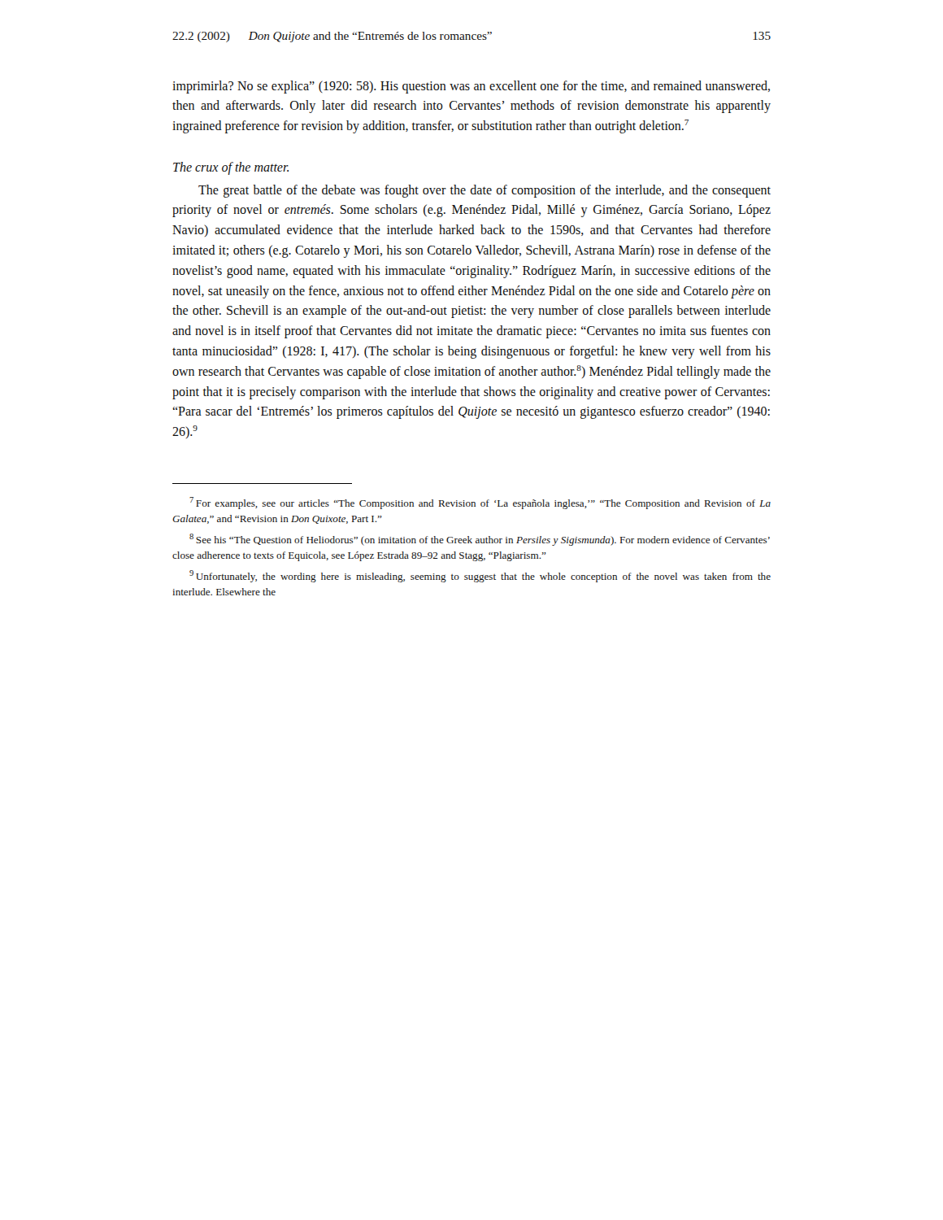22.2 (2002) Don Quijote and the “Entremés de los romances” 135
imprimirla? No se explica” (1920: 58). His question was an excellent one for the time, and remained unanswered, then and afterwards. Only later did research into Cervantes’ methods of revision demonstrate his apparently ingrained preference for revision by addition, transfer, or substitution rather than outright deletion.7
The crux of the matter.
The great battle of the debate was fought over the date of composition of the interlude, and the consequent priority of novel or entremés. Some scholars (e.g. Menéndez Pidal, Millé y Giménez, García Soriano, López Navio) accumulated evidence that the interlude harked back to the 1590s, and that Cervantes had therefore imitated it; others (e.g. Cotarelo y Mori, his son Cotarelo Valledor, Schevill, Astrana Marín) rose in defense of the novelist’s good name, equated with his immaculate “originality.” Rodríguez Marín, in successive editions of the novel, sat uneasily on the fence, anxious not to offend either Menéndez Pidal on the one side and Cotarelo père on the other. Schevill is an example of the out-and-out pietist: the very number of close parallels between interlude and novel is in itself proof that Cervantes did not imitate the dramatic piece: “Cervantes no imita sus fuentes con tanta minuciosidad” (1928: I, 417). (The scholar is being disingenuous or forgetful: he knew very well from his own research that Cervantes was capable of close imitation of another author.8) Menéndez Pidal tellingly made the point that it is precisely comparison with the interlude that shows the originality and creative power of Cervantes: “Para sacar del ‘Entremés’ los primeros capítulos del Quijote se necesitó un gigantesco esfuerzo creador” (1940: 26).9
7 For examples, see our articles “The Composition and Revision of ‘La española inglesa,’” “The Composition and Revision of La Galatea,” and “Revision in Don Quixote, Part I.”
8 See his “The Question of Heliodorus” (on imitation of the Greek author in Persiles y Sigismunda). For modern evidence of Cervantes’ close adherence to texts of Equicola, see López Estrada 89–92 and Stagg, “Plagiarism.”
9 Unfortunately, the wording here is misleading, seeming to suggest that the whole conception of the novel was taken from the interlude. Elsewhere the